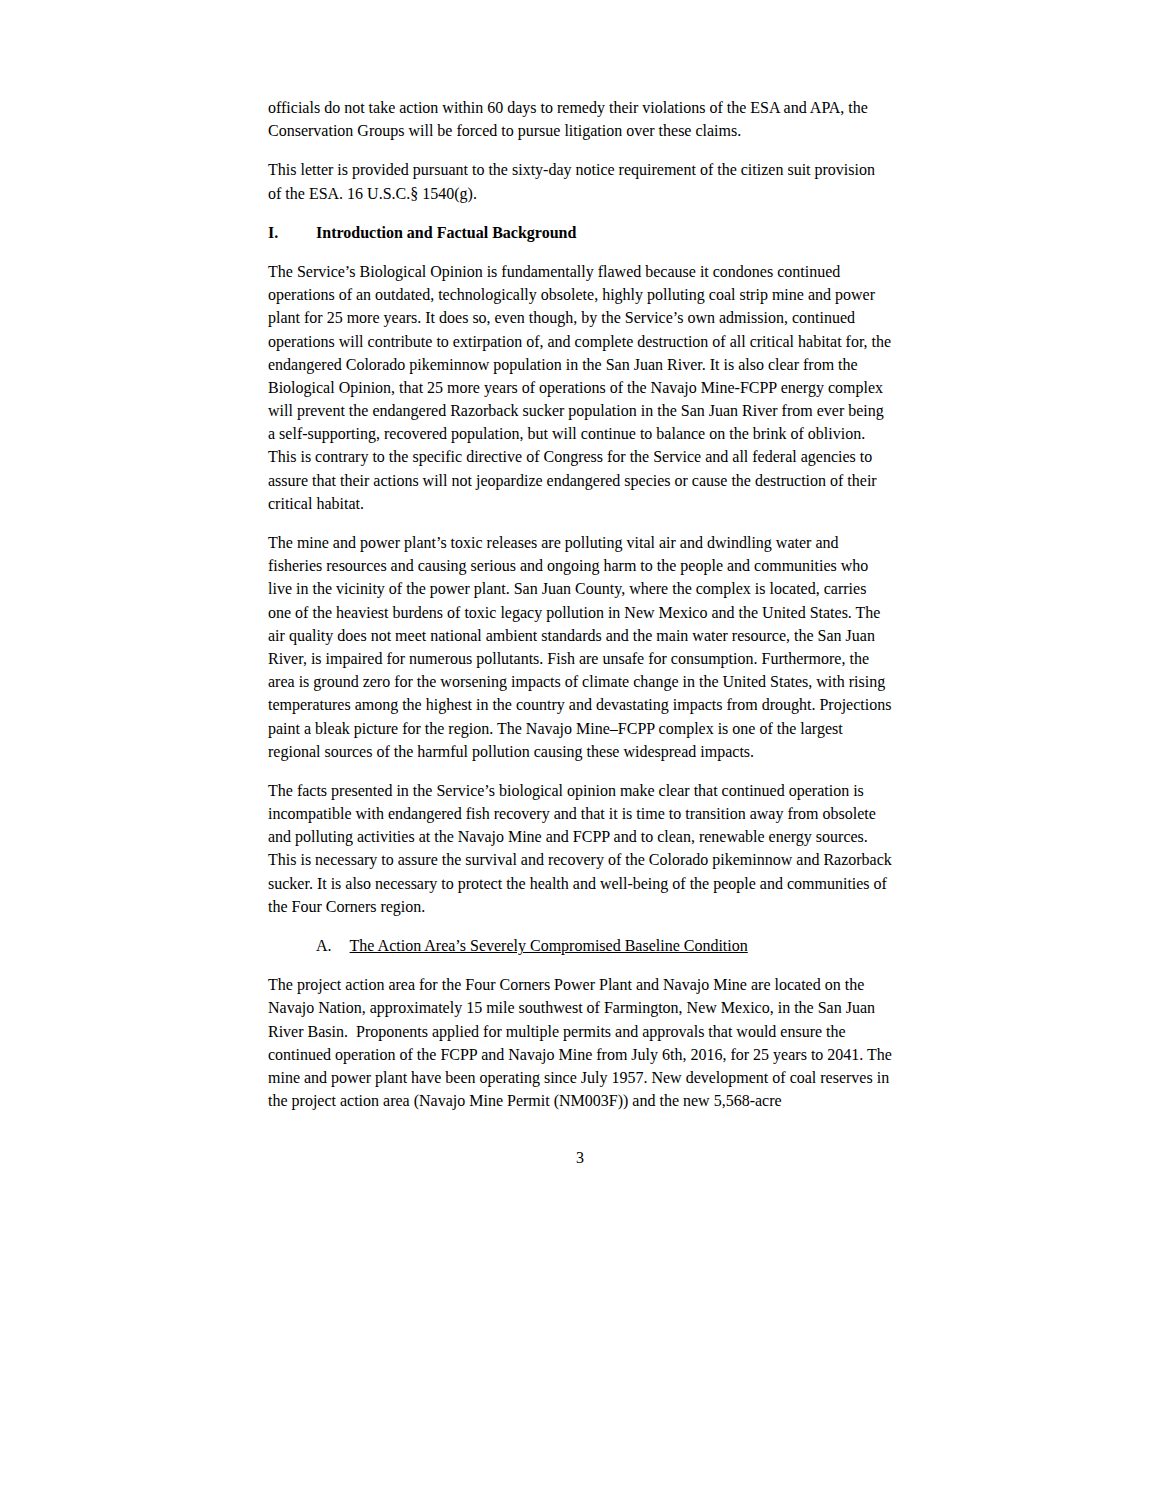officials do not take action within 60 days to remedy their violations of the ESA and APA, the Conservation Groups will be forced to pursue litigation over these claims.
This letter is provided pursuant to the sixty-day notice requirement of the citizen suit provision of the ESA. 16 U.S.C.§ 1540(g).
I. Introduction and Factual Background
The Service’s Biological Opinion is fundamentally flawed because it condones continued operations of an outdated, technologically obsolete, highly polluting coal strip mine and power plant for 25 more years. It does so, even though, by the Service’s own admission, continued operations will contribute to extirpation of, and complete destruction of all critical habitat for, the endangered Colorado pikeminnow population in the San Juan River. It is also clear from the Biological Opinion, that 25 more years of operations of the Navajo Mine-FCPP energy complex will prevent the endangered Razorback sucker population in the San Juan River from ever being a self-supporting, recovered population, but will continue to balance on the brink of oblivion. This is contrary to the specific directive of Congress for the Service and all federal agencies to assure that their actions will not jeopardize endangered species or cause the destruction of their critical habitat.
The mine and power plant’s toxic releases are polluting vital air and dwindling water and fisheries resources and causing serious and ongoing harm to the people and communities who live in the vicinity of the power plant. San Juan County, where the complex is located, carries one of the heaviest burdens of toxic legacy pollution in New Mexico and the United States. The air quality does not meet national ambient standards and the main water resource, the San Juan River, is impaired for numerous pollutants. Fish are unsafe for consumption. Furthermore, the area is ground zero for the worsening impacts of climate change in the United States, with rising temperatures among the highest in the country and devastating impacts from drought. Projections paint a bleak picture for the region. The Navajo Mine–FCPP complex is one of the largest regional sources of the harmful pollution causing these widespread impacts.
The facts presented in the Service’s biological opinion make clear that continued operation is incompatible with endangered fish recovery and that it is time to transition away from obsolete and polluting activities at the Navajo Mine and FCPP and to clean, renewable energy sources. This is necessary to assure the survival and recovery of the Colorado pikeminnow and Razorback sucker. It is also necessary to protect the health and well-being of the people and communities of the Four Corners region.
A. The Action Area’s Severely Compromised Baseline Condition
The project action area for the Four Corners Power Plant and Navajo Mine are located on the Navajo Nation, approximately 15 mile southwest of Farmington, New Mexico, in the San Juan River Basin. Proponents applied for multiple permits and approvals that would ensure the continued operation of the FCPP and Navajo Mine from July 6th, 2016, for 25 years to 2041. The mine and power plant have been operating since July 1957. New development of coal reserves in the project action area (Navajo Mine Permit (NM003F)) and the new 5,568-acre
3